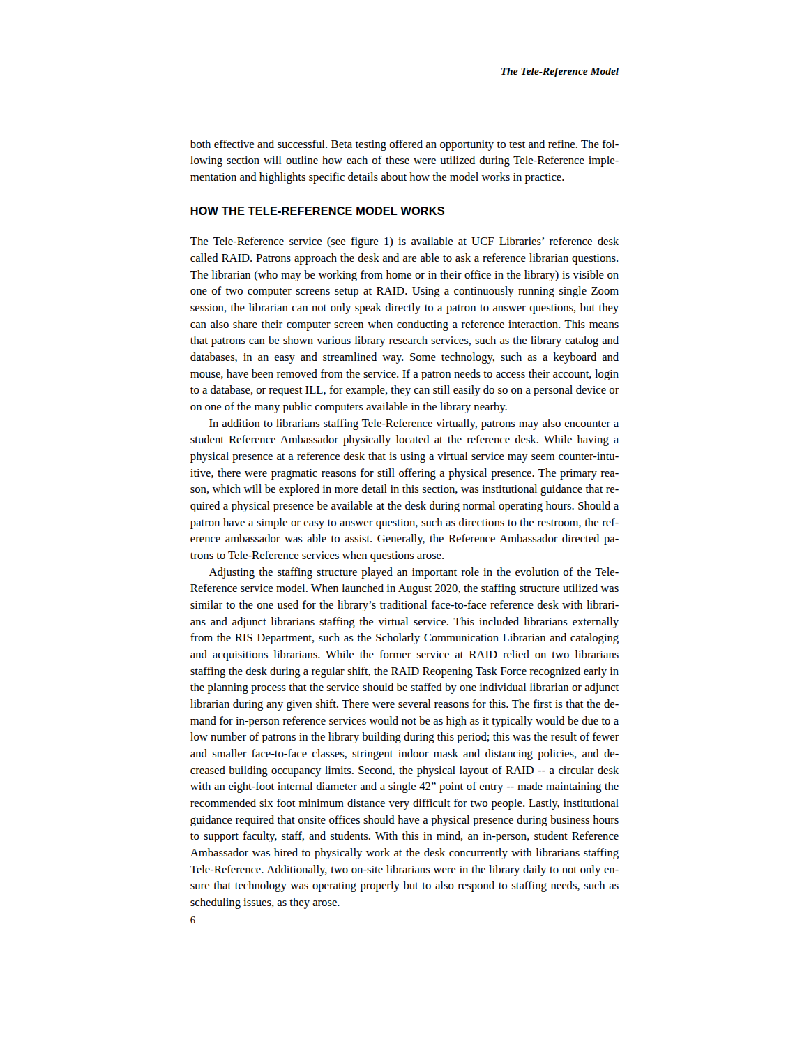The Tele-Reference Model
both effective and successful. Beta testing offered an opportunity to test and refine. The following section will outline how each of these were utilized during Tele-Reference implementation and highlights specific details about how the model works in practice.
How the Tele-Reference Model Works
The Tele-Reference service (see figure 1) is available at UCF Libraries’ reference desk called RAID. Patrons approach the desk and are able to ask a reference librarian questions. The librarian (who may be working from home or in their office in the library) is visible on one of two computer screens setup at RAID. Using a continuously running single Zoom session, the librarian can not only speak directly to a patron to answer questions, but they can also share their computer screen when conducting a reference interaction. This means that patrons can be shown various library research services, such as the library catalog and databases, in an easy and streamlined way. Some technology, such as a keyboard and mouse, have been removed from the service. If a patron needs to access their account, login to a database, or request ILL, for example, they can still easily do so on a personal device or on one of the many public computers available in the library nearby.
In addition to librarians staffing Tele-Reference virtually, patrons may also encounter a student Reference Ambassador physically located at the reference desk. While having a physical presence at a reference desk that is using a virtual service may seem counter-intuitive, there were pragmatic reasons for still offering a physical presence. The primary reason, which will be explored in more detail in this section, was institutional guidance that required a physical presence be available at the desk during normal operating hours. Should a patron have a simple or easy to answer question, such as directions to the restroom, the reference ambassador was able to assist. Generally, the Reference Ambassador directed patrons to Tele-Reference services when questions arose.
Adjusting the staffing structure played an important role in the evolution of the Tele-Reference service model. When launched in August 2020, the staffing structure utilized was similar to the one used for the library’s traditional face-to-face reference desk with librarians and adjunct librarians staffing the virtual service. This included librarians externally from the RIS Department, such as the Scholarly Communication Librarian and cataloging and acquisitions librarians. While the former service at RAID relied on two librarians staffing the desk during a regular shift, the RAID Reopening Task Force recognized early in the planning process that the service should be staffed by one individual librarian or adjunct librarian during any given shift. There were several reasons for this. The first is that the demand for in-person reference services would not be as high as it typically would be due to a low number of patrons in the library building during this period; this was the result of fewer and smaller face-to-face classes, stringent indoor mask and distancing policies, and decreased building occupancy limits. Second, the physical layout of RAID -- a circular desk with an eight-foot internal diameter and a single 42” point of entry -- made maintaining the recommended six foot minimum distance very difficult for two people. Lastly, institutional guidance required that onsite offices should have a physical presence during business hours to support faculty, staff, and students. With this in mind, an in-person, student Reference Ambassador was hired to physically work at the desk concurrently with librarians staffing Tele-Reference. Additionally, two on-site librarians were in the library daily to not only ensure that technology was operating properly but to also respond to staffing needs, such as scheduling issues, as they arose.
6